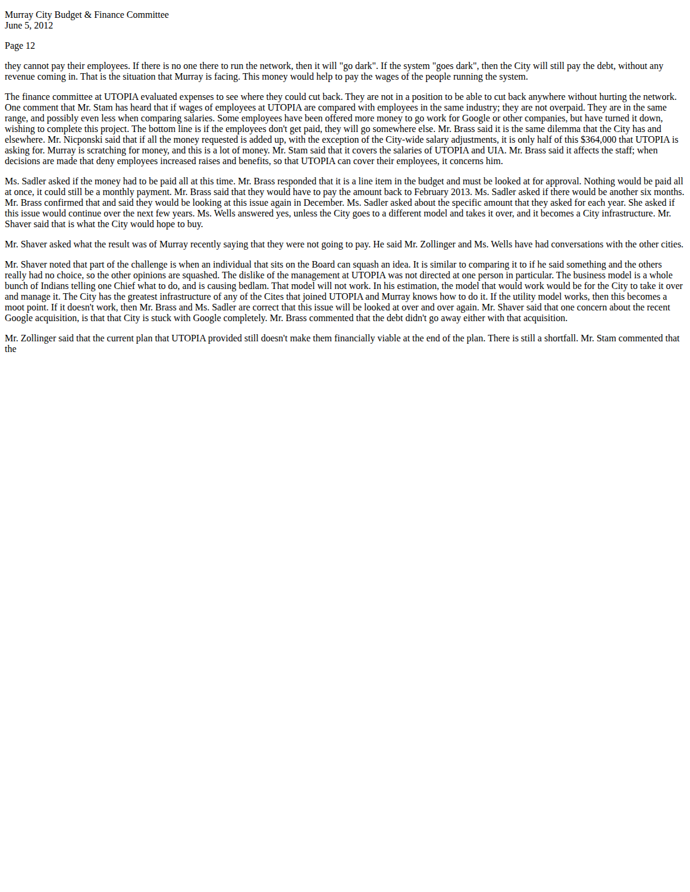Murray City Budget & Finance Committee
June 5, 2012
Page 12
they cannot pay their employees. If there is no one there to run the network, then it will "go dark". If the system "goes dark", then the City will still pay the debt, without any revenue coming in. That is the situation that Murray is facing. This money would help to pay the wages of the people running the system.
The finance committee at UTOPIA evaluated expenses to see where they could cut back. They are not in a position to be able to cut back anywhere without hurting the network. One comment that Mr. Stam has heard that if wages of employees at UTOPIA are compared with employees in the same industry; they are not overpaid. They are in the same range, and possibly even less when comparing salaries. Some employees have been offered more money to go work for Google or other companies, but have turned it down, wishing to complete this project. The bottom line is if the employees don't get paid, they will go somewhere else. Mr. Brass said it is the same dilemma that the City has and elsewhere. Mr. Nicponski said that if all the money requested is added up, with the exception of the City-wide salary adjustments, it is only half of this $364,000 that UTOPIA is asking for. Murray is scratching for money, and this is a lot of money. Mr. Stam said that it covers the salaries of UTOPIA and UIA. Mr. Brass said it affects the staff; when decisions are made that deny employees increased raises and benefits, so that UTOPIA can cover their employees, it concerns him.
Ms. Sadler asked if the money had to be paid all at this time. Mr. Brass responded that it is a line item in the budget and must be looked at for approval. Nothing would be paid all at once, it could still be a monthly payment. Mr. Brass said that they would have to pay the amount back to February 2013. Ms. Sadler asked if there would be another six months. Mr. Brass confirmed that and said they would be looking at this issue again in December. Ms. Sadler asked about the specific amount that they asked for each year. She asked if this issue would continue over the next few years. Ms. Wells answered yes, unless the City goes to a different model and takes it over, and it becomes a City infrastructure. Mr. Shaver said that is what the City would hope to buy.
Mr. Shaver asked what the result was of Murray recently saying that they were not going to pay. He said Mr. Zollinger and Ms. Wells have had conversations with the other cities.
Mr. Shaver noted that part of the challenge is when an individual that sits on the Board can squash an idea. It is similar to comparing it to if he said something and the others really had no choice, so the other opinions are squashed. The dislike of the management at UTOPIA was not directed at one person in particular. The business model is a whole bunch of Indians telling one Chief what to do, and is causing bedlam. That model will not work. In his estimation, the model that would work would be for the City to take it over and manage it. The City has the greatest infrastructure of any of the Cites that joined UTOPIA and Murray knows how to do it. If the utility model works, then this becomes a moot point. If it doesn't work, then Mr. Brass and Ms. Sadler are correct that this issue will be looked at over and over again. Mr. Shaver said that one concern about the recent Google acquisition, is that that City is stuck with Google completely. Mr. Brass commented that the debt didn't go away either with that acquisition.
Mr. Zollinger said that the current plan that UTOPIA provided still doesn't make them financially viable at the end of the plan. There is still a shortfall. Mr. Stam commented that the